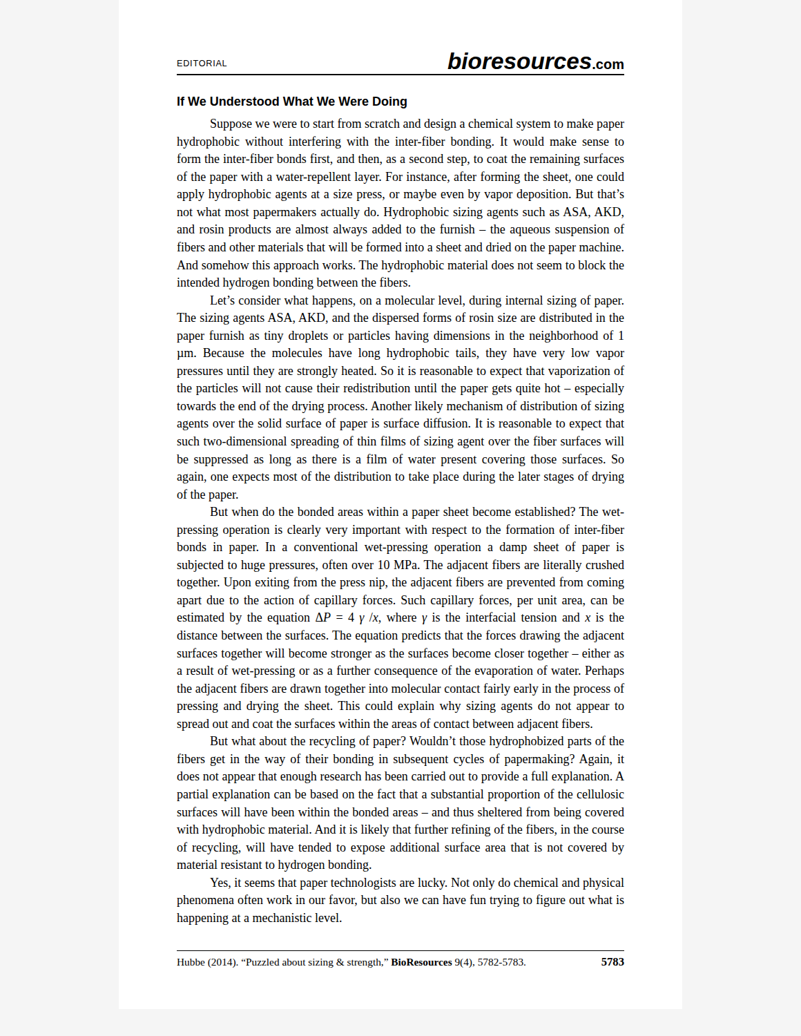EDITORIAL
bioresources.com
If We Understood What We Were Doing
Suppose we were to start from scratch and design a chemical system to make paper hydrophobic without interfering with the inter-fiber bonding. It would make sense to form the inter-fiber bonds first, and then, as a second step, to coat the remaining surfaces of the paper with a water-repellent layer. For instance, after forming the sheet, one could apply hydrophobic agents at a size press, or maybe even by vapor deposition. But that’s not what most papermakers actually do. Hydrophobic sizing agents such as ASA, AKD, and rosin products are almost always added to the furnish – the aqueous suspension of fibers and other materials that will be formed into a sheet and dried on the paper machine. And somehow this approach works. The hydrophobic material does not seem to block the intended hydrogen bonding between the fibers.
Let’s consider what happens, on a molecular level, during internal sizing of paper. The sizing agents ASA, AKD, and the dispersed forms of rosin size are distributed in the paper furnish as tiny droplets or particles having dimensions in the neighborhood of 1 µm. Because the molecules have long hydrophobic tails, they have very low vapor pressures until they are strongly heated. So it is reasonable to expect that vaporization of the particles will not cause their redistribution until the paper gets quite hot – especially towards the end of the drying process. Another likely mechanism of distribution of sizing agents over the solid surface of paper is surface diffusion. It is reasonable to expect that such two-dimensional spreading of thin films of sizing agent over the fiber surfaces will be suppressed as long as there is a film of water present covering those surfaces. So again, one expects most of the distribution to take place during the later stages of drying of the paper.
But when do the bonded areas within a paper sheet become established? The wet-pressing operation is clearly very important with respect to the formation of inter-fiber bonds in paper. In a conventional wet-pressing operation a damp sheet of paper is subjected to huge pressures, often over 10 MPa. The adjacent fibers are literally crushed together. Upon exiting from the press nip, the adjacent fibers are prevented from coming apart due to the action of capillary forces. Such capillary forces, per unit area, can be estimated by the equation ΔP = 4 γ /x, where γ is the interfacial tension and x is the distance between the surfaces. The equation predicts that the forces drawing the adjacent surfaces together will become stronger as the surfaces become closer together – either as a result of wet-pressing or as a further consequence of the evaporation of water. Perhaps the adjacent fibers are drawn together into molecular contact fairly early in the process of pressing and drying the sheet. This could explain why sizing agents do not appear to spread out and coat the surfaces within the areas of contact between adjacent fibers.
But what about the recycling of paper? Wouldn’t those hydrophobized parts of the fibers get in the way of their bonding in subsequent cycles of papermaking? Again, it does not appear that enough research has been carried out to provide a full explanation. A partial explanation can be based on the fact that a substantial proportion of the cellulosic surfaces will have been within the bonded areas – and thus sheltered from being covered with hydrophobic material. And it is likely that further refining of the fibers, in the course of recycling, will have tended to expose additional surface area that is not covered by material resistant to hydrogen bonding.
Yes, it seems that paper technologists are lucky. Not only do chemical and physical phenomena often work in our favor, but also we can have fun trying to figure out what is happening at a mechanistic level.
Hubbe (2014). “Puzzled about sizing & strength,” BioResources 9(4), 5782-5783.
5783